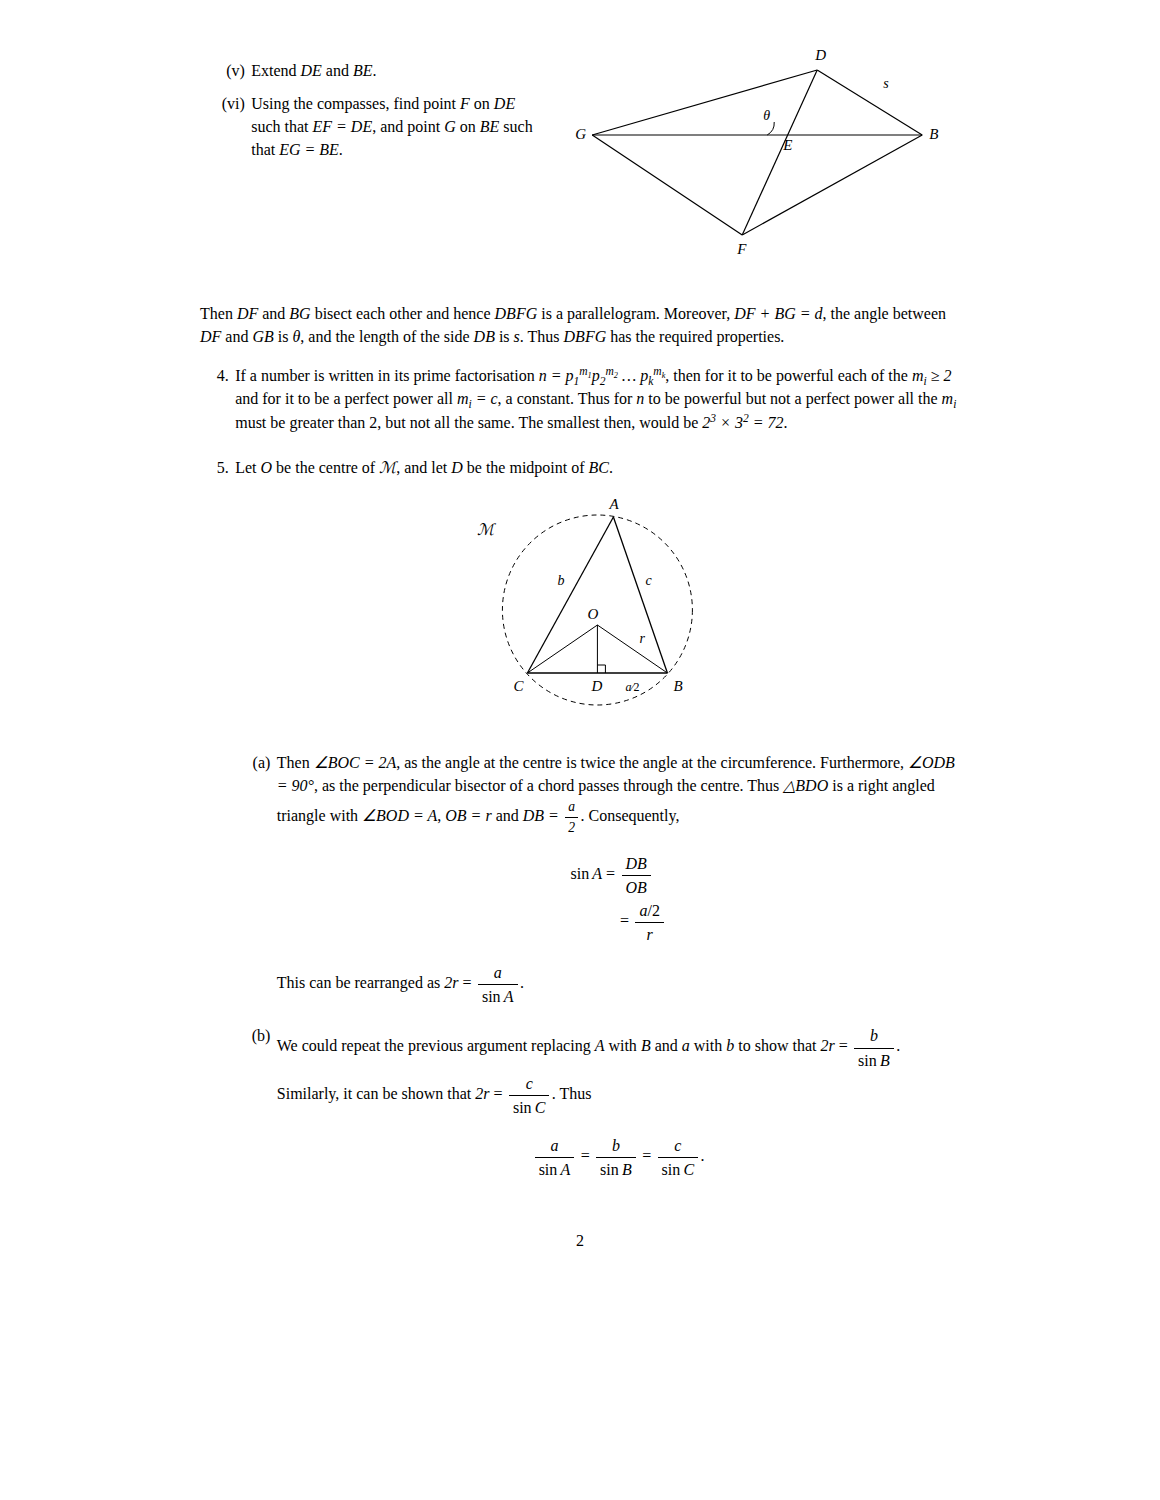(v) Extend DE and BE.
(vi) Using the compasses, find point F on DE such that EF = DE, and point G on BE such that EG = BE.
D B F G E θ s
Then DF and BG bisect each other and hence DBFG is a parallelogram. Moreover, DF + BG = d, the angle between DF and GB is θ, and the length of the side DB is s. Thus DBFG has the required properties.
4. If a number is written in its prime factorisation n = p1m1p2m2 … pkmk, then for it to be powerful each of the mi ≥ 2 and for it to be a perfect power all mi = c, a constant. Thus for n to be powerful but not a perfect power all the mi must be greater than 2, but not all the same. The smallest then, would be 23 × 32 = 72.
5. Let O be the centre of ℳ, and let D be the midpoint of BC.
A C B D O ℳ b c r a⁄2
(a) Then ∠BOC = 2A, as the angle at the centre is twice the angle at the circumference. Furthermore, ∠ODB = 90°, as the perpendicular bisector of a chord passes through the centre. Thus △BDO is a right angled triangle with ∠BOD = A, OB = r and DB = a 2. Consequently,
sin A = DB OB = a/2 r
This can be rearranged as 2r = asin A.
(b) We could repeat the previous argument replacing A with B and a with b to show that 2r = bsin B. Similarly, it can be shown that 2r = csin C. Thus
asin A = bsin B = csin C.
2